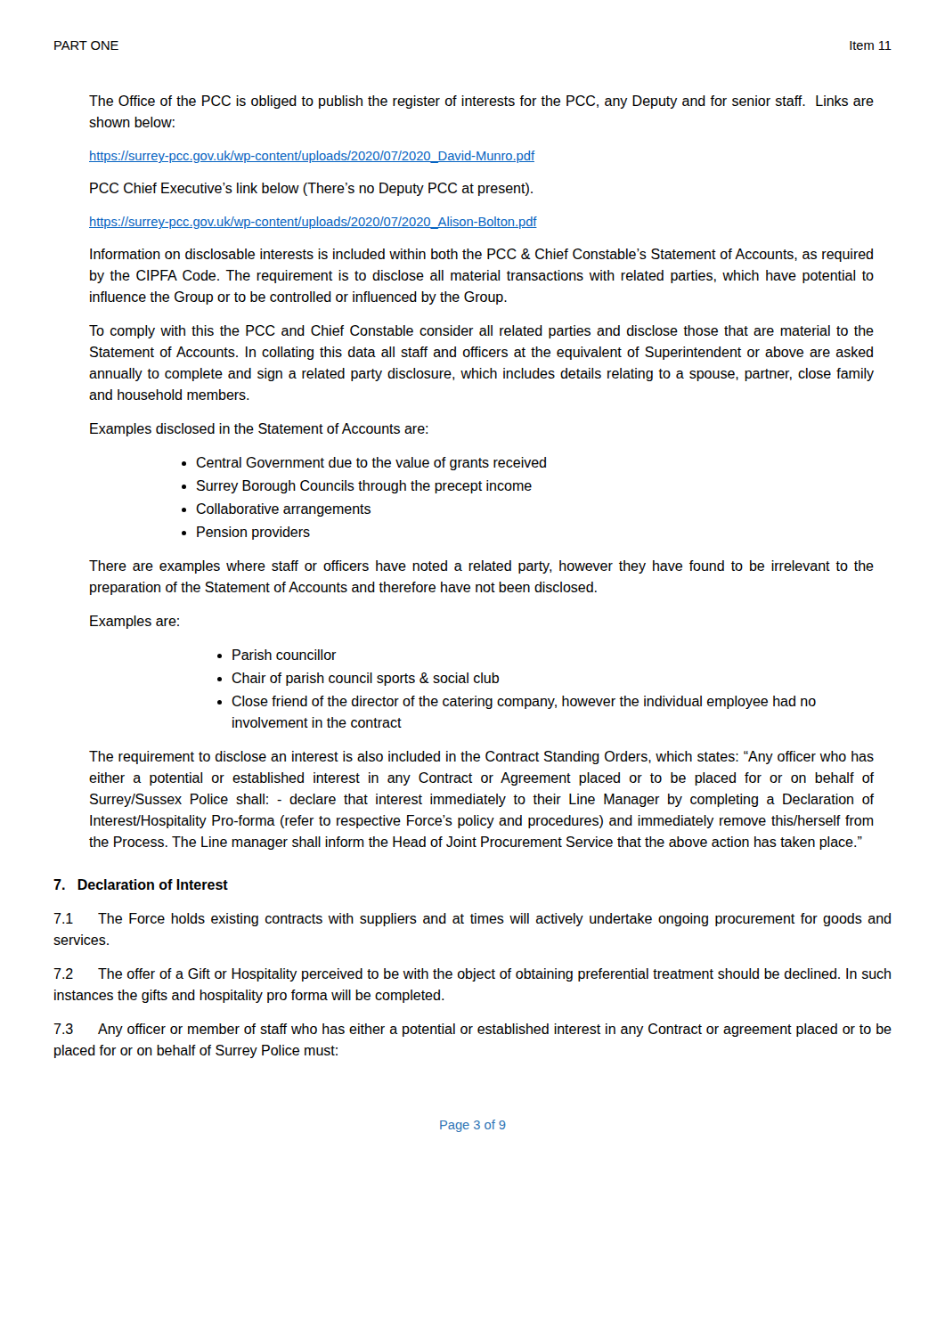PART ONE Item 11
The Office of the PCC is obliged to publish the register of interests for the PCC, any Deputy and for senior staff. Links are shown below:
https://surrey-pcc.gov.uk/wp-content/uploads/2020/07/2020_David-Munro.pdf
PCC Chief Executive’s link below (There’s no Deputy PCC at present).
https://surrey-pcc.gov.uk/wp-content/uploads/2020/07/2020_Alison-Bolton.pdf
Information on disclosable interests is included within both the PCC & Chief Constable’s Statement of Accounts, as required by the CIPFA Code. The requirement is to disclose all material transactions with related parties, which have potential to influence the Group or to be controlled or influenced by the Group.
To comply with this the PCC and Chief Constable consider all related parties and disclose those that are material to the Statement of Accounts. In collating this data all staff and officers at the equivalent of Superintendent or above are asked annually to complete and sign a related party disclosure, which includes details relating to a spouse, partner, close family and household members.
Examples disclosed in the Statement of Accounts are:
Central Government due to the value of grants received
Surrey Borough Councils through the precept income
Collaborative arrangements
Pension providers
There are examples where staff or officers have noted a related party, however they have found to be irrelevant to the preparation of the Statement of Accounts and therefore have not been disclosed.
Examples are:
Parish councillor
Chair of parish council sports & social club
Close friend of the director of the catering company, however the individual employee had no involvement in the contract
The requirement to disclose an interest is also included in the Contract Standing Orders, which states: “Any officer who has either a potential or established interest in any Contract or Agreement placed or to be placed for or on behalf of Surrey/Sussex Police shall: - declare that interest immediately to their Line Manager by completing a Declaration of Interest/Hospitality Pro-forma (refer to respective Force’s policy and procedures) and immediately remove this/herself from the Process. The Line manager shall inform the Head of Joint Procurement Service that the above action has taken place.”
7. Declaration of Interest
7.1 The Force holds existing contracts with suppliers and at times will actively undertake ongoing procurement for goods and services.
7.2 The offer of a Gift or Hospitality perceived to be with the object of obtaining preferential treatment should be declined. In such instances the gifts and hospitality pro forma will be completed.
7.3 Any officer or member of staff who has either a potential or established interest in any Contract or agreement placed or to be placed for or on behalf of Surrey Police must:
Page 3 of 9